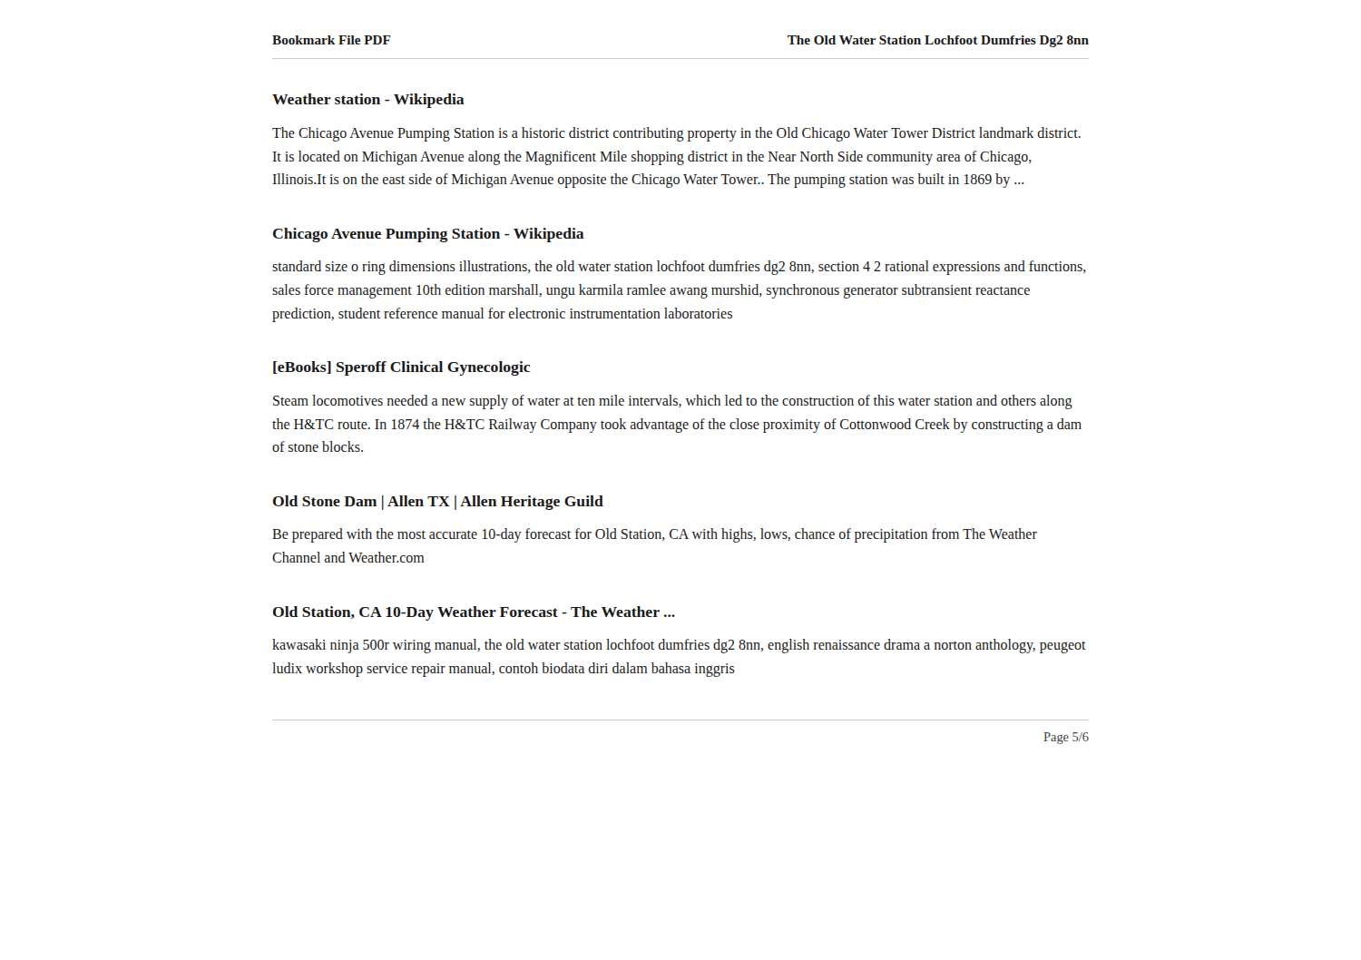Bookmark File PDF The Old Water Station Lochfoot Dumfries Dg2 8nn
Weather station - Wikipedia
The Chicago Avenue Pumping Station is a historic district contributing property in the Old Chicago Water Tower District landmark district. It is located on Michigan Avenue along the Magnificent Mile shopping district in the Near North Side community area of Chicago, Illinois.It is on the east side of Michigan Avenue opposite the Chicago Water Tower.. The pumping station was built in 1869 by ...
Chicago Avenue Pumping Station - Wikipedia
standard size o ring dimensions illustrations, the old water station lochfoot dumfries dg2 8nn, section 4 2 rational expressions and functions, sales force management 10th edition marshall, ungu karmila ramlee awang murshid, synchronous generator subtransient reactance prediction, student reference manual for electronic instrumentation laboratories
[eBooks] Speroff Clinical Gynecologic
Steam locomotives needed a new supply of water at ten mile intervals, which led to the construction of this water station and others along the H&TC route. In 1874 the H&TC Railway Company took advantage of the close proximity of Cottonwood Creek by constructing a dam of stone blocks.
Old Stone Dam | Allen TX | Allen Heritage Guild
Be prepared with the most accurate 10-day forecast for Old Station, CA with highs, lows, chance of precipitation from The Weather Channel and Weather.com
Old Station, CA 10-Day Weather Forecast - The Weather ...
kawasaki ninja 500r wiring manual, the old water station lochfoot dumfries dg2 8nn, english renaissance drama a norton anthology, peugeot ludix workshop service repair manual, contoh biodata diri dalam bahasa inggris
Page 5/6